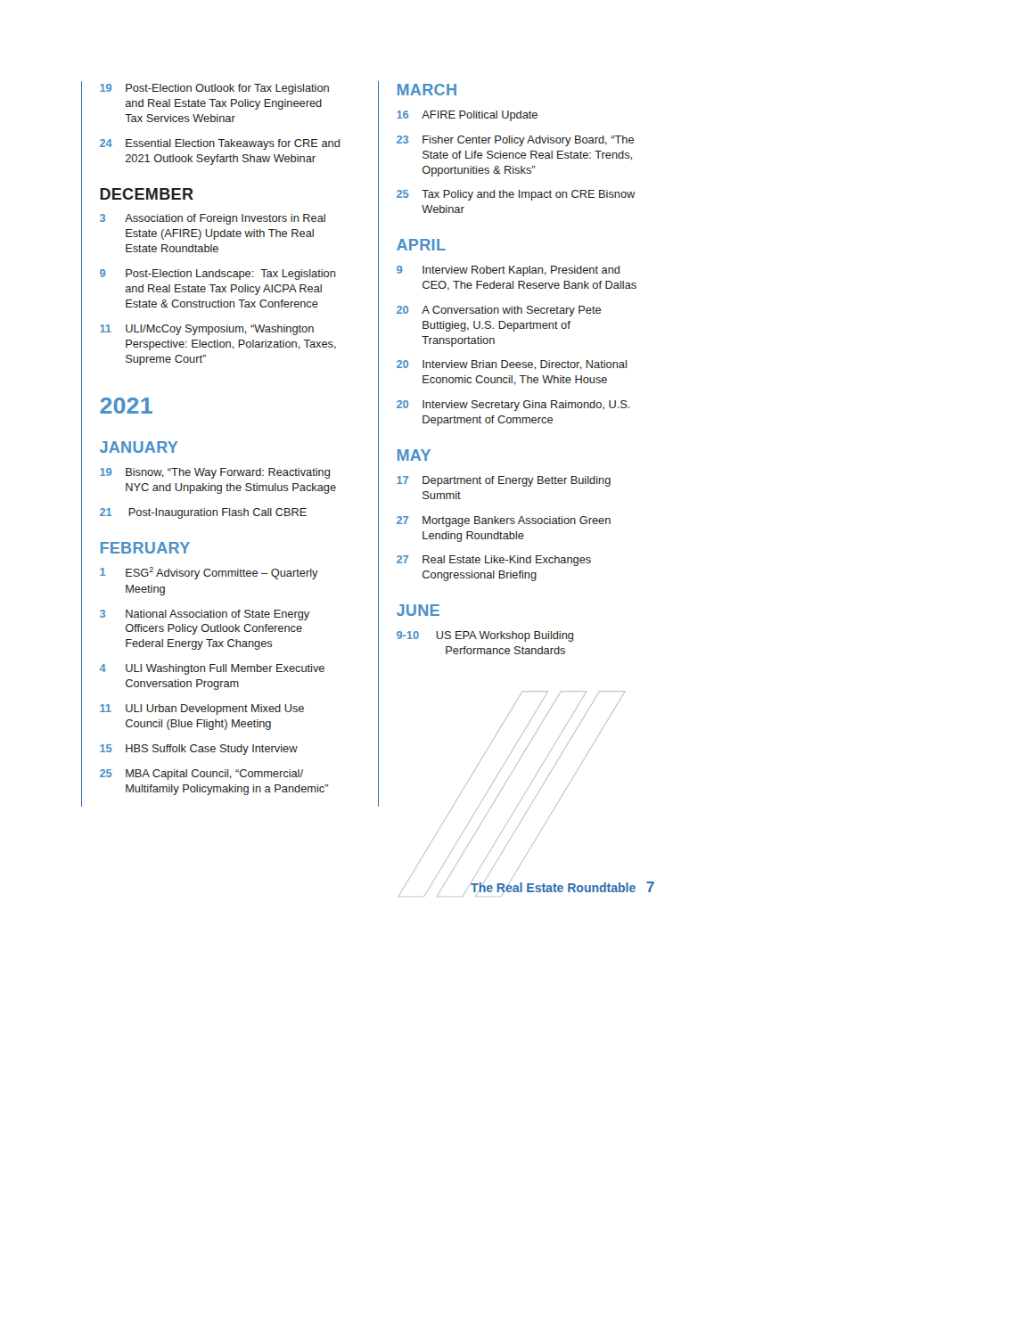19 Post-Election Outlook for Tax Legislation and Real Estate Tax Policy Engineered Tax Services Webinar
24 Essential Election Takeaways for CRE and 2021 Outlook Seyfarth Shaw Webinar
DECEMBER
3 Association of Foreign Investors in Real Estate (AFIRE) Update with The Real Estate Roundtable
9 Post-Election Landscape: Tax Legislation and Real Estate Tax Policy AICPA Real Estate & Construction Tax Conference
11 ULI/McCoy Symposium, “Washington Perspective: Election, Polarization, Taxes, Supreme Court”
2021
JANUARY
19 Bisnow, “The Way Forward: Reactivating NYC and Unpaking the Stimulus Package
21 Post-Inauguration Flash Call CBRE
FEBRUARY
1 ESG2 Advisory Committee – Quarterly Meeting
3 National Association of State Energy Officers Policy Outlook Conference Federal Energy Tax Changes
4 ULI Washington Full Member Executive Conversation Program
11 ULI Urban Development Mixed Use Council (Blue Flight) Meeting
15 HBS Suffolk Case Study Interview
25 MBA Capital Council, “Commercial/ Multifamily Policymaking in a Pandemic”
MARCH
16 AFIRE Political Update
23 Fisher Center Policy Advisory Board, “The State of Life Science Real Estate: Trends, Opportunities & Risks”
25 Tax Policy and the Impact on CRE Bisnow Webinar
APRIL
9 Interview Robert Kaplan, President and CEO, The Federal Reserve Bank of Dallas
20 A Conversation with Secretary Pete Buttigieg, U.S. Department of Transportation
20 Interview Brian Deese, Director, National Economic Council, The White House
20 Interview Secretary Gina Raimondo, U.S. Department of Commerce
MAY
17 Department of Energy Better Building Summit
27 Mortgage Bankers Association Green Lending Roundtable
27 Real Estate Like-Kind Exchanges Congressional Briefing
JUNE
9-10 US EPA Workshop Building
Performance Standards
The Real Estate Roundtable7